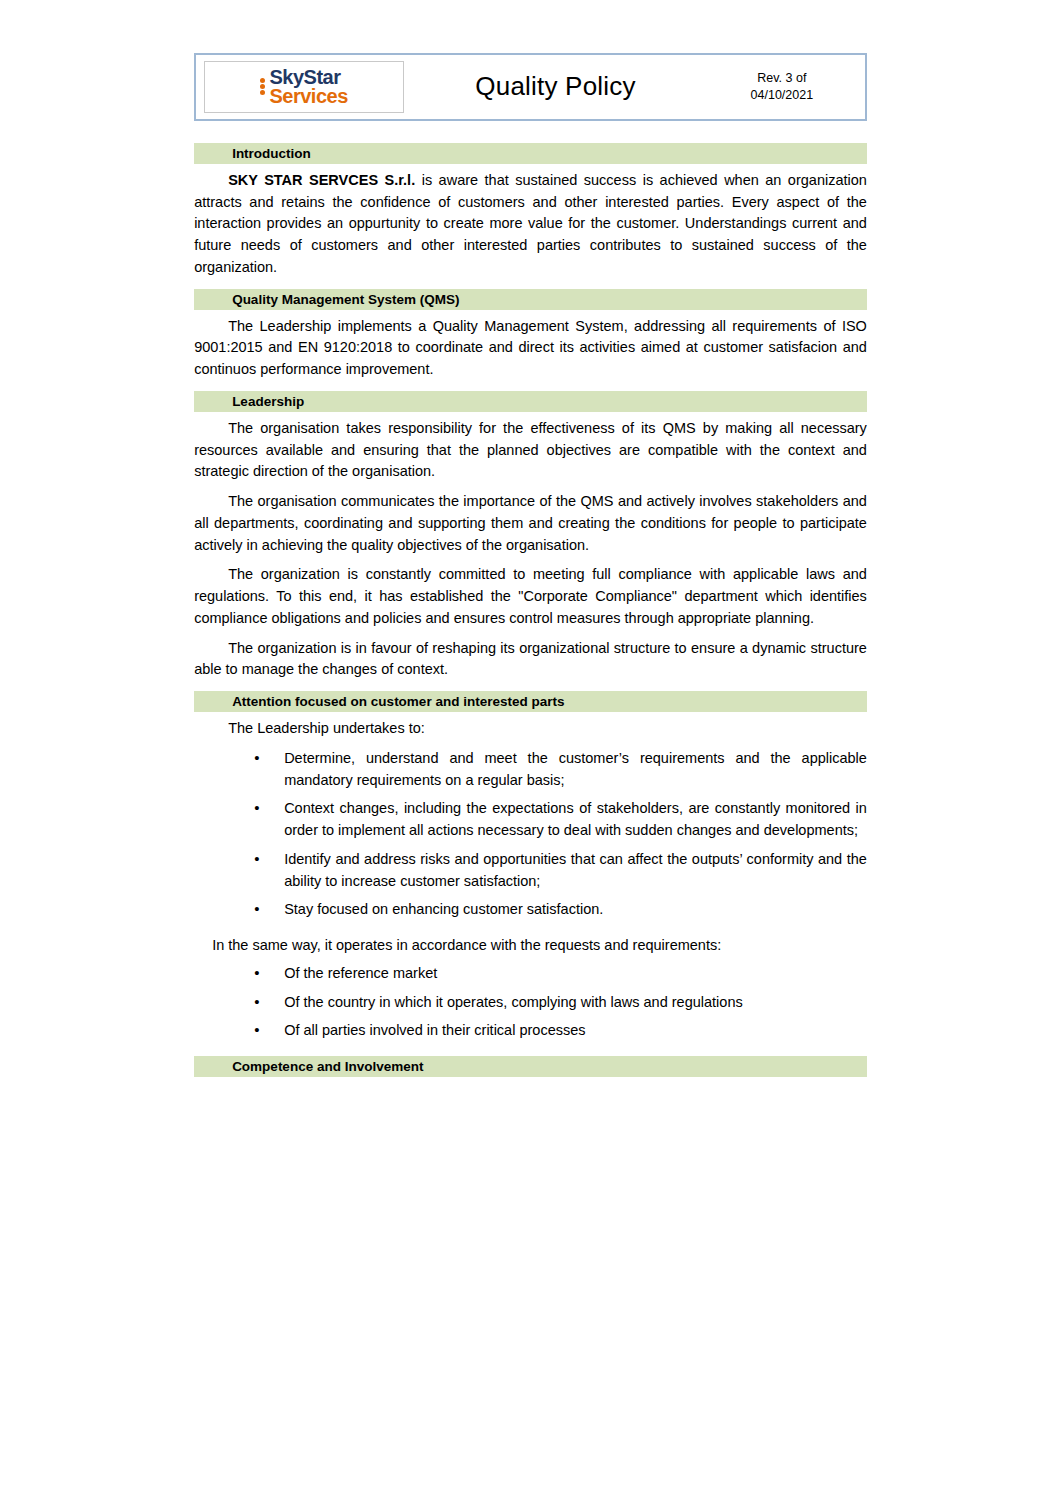Sky Star
Services
Quality Policy
Rev. 3 of
04/10/2021
Introduction
SKY STAR SERVCES S.r.l. is aware that sustained success is achieved when an organization attracts and retains the confidence of customers and other interested parties. Every aspect of the interaction provides an oppurtunity to create more value for the customer. Understandings current and future needs of customers and other interested parties contributes to sustained success of the organization.
Quality Management System (QMS)
The Leadership implements a Quality Management System, addressing all requirements of ISO 9001:2015 and EN 9120:2018 to coordinate and direct its activities aimed at customer satisfacion and continuos performance improvement.
Leadership
The organisation takes responsibility for the effectiveness of its QMS by making all necessary resources available and ensuring that the planned objectives are compatible with the context and strategic direction of the organisation.
The organisation communicates the importance of the QMS and actively involves stakeholders and all departments, coordinating and supporting them and creating the conditions for people to participate actively in achieving the quality objectives of the organisation.
The organization is constantly committed to meeting full compliance with applicable laws and regulations. To this end, it has established the "Corporate Compliance" department which identifies compliance obligations and policies and ensures control measures through appropriate planning.
The organization is in favour of reshaping its organizational structure to ensure a dynamic structure able to manage the changes of context.
Attention focused on customer and interested parts
The Leadership undertakes to:
Determine, understand and meet the customer’s requirements and the applicable mandatory requirements on a regular basis;
Context changes, including the expectations of stakeholders, are constantly monitored in order to implement all actions necessary to deal with sudden changes and developments;
Identify and address risks and opportunities that can affect the outputs’ conformity and the ability to increase customer satisfaction;
Stay focused on enhancing customer satisfaction.
In the same way, it operates in accordance with the requests and requirements:
Of the reference market
Of the country in which it operates, complying with laws and regulations
Of all parties involved in their critical processes
Competence and Involvement